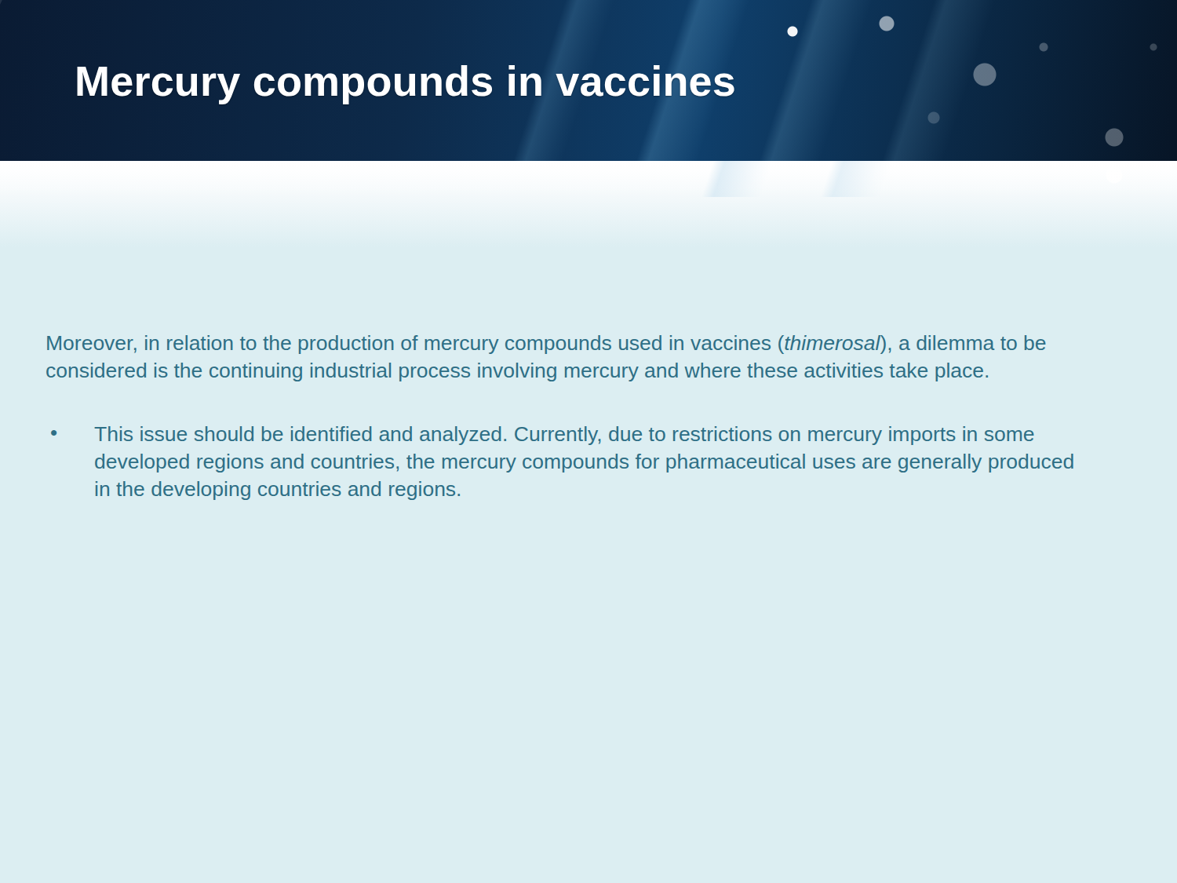Mercury compounds in vaccines
Moreover, in relation to the production of mercury compounds used in vaccines (thimerosal), a dilemma to be considered is the continuing industrial process involving mercury and where these activities take place.
This issue should be identified and analyzed. Currently, due to restrictions on mercury imports in some developed regions and countries, the mercury compounds for pharmaceutical uses are generally produced in the developing countries and regions.